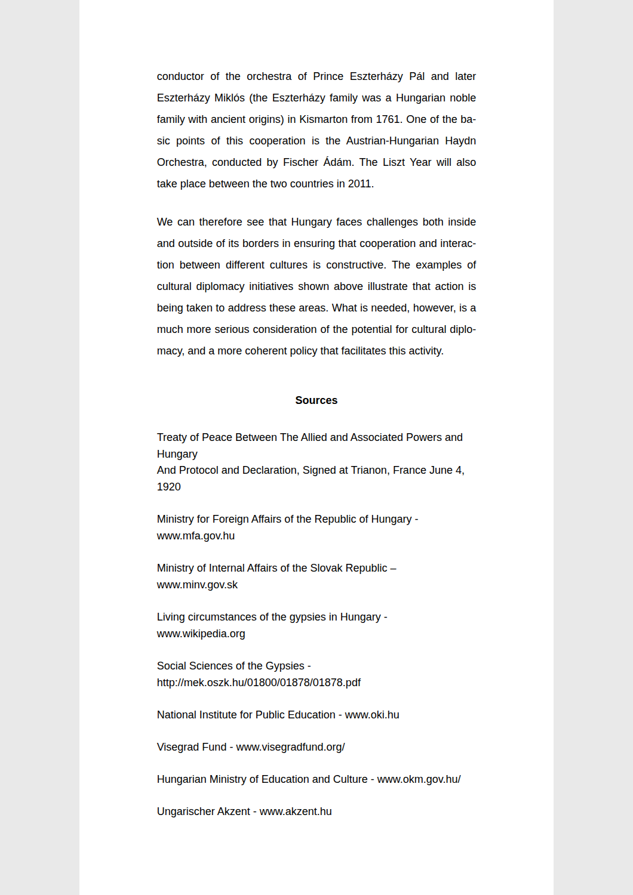conductor of the orchestra of Prince Eszterházy Pál and later Eszterházy Miklós (the Eszterházy family was a Hungarian noble family with ancient origins) in Kismarton from 1761. One of the basic points of this cooperation is the Austrian-Hungarian Haydn Orchestra, conducted by Fischer Ádám. The Liszt Year will also take place between the two countries in 2011.
We can therefore see that Hungary faces challenges both inside and outside of its borders in ensuring that cooperation and interaction between different cultures is constructive. The examples of cultural diplomacy initiatives shown above illustrate that action is being taken to address these areas. What is needed, however, is a much more serious consideration of the potential for cultural diplomacy, and a more coherent policy that facilitates this activity.
Sources
Treaty of Peace Between The Allied and Associated Powers and Hungary
And Protocol and Declaration, Signed at Trianon, France June 4, 1920
Ministry for Foreign Affairs of the Republic of Hungary - www.mfa.gov.hu
Ministry of Internal Affairs of the Slovak Republic – www.minv.gov.sk
Living circumstances of the gypsies in Hungary - www.wikipedia.org
Social Sciences of the Gypsies - http://mek.oszk.hu/01800/01878/01878.pdf
National Institute for Public Education - www.oki.hu
Visegrad Fund - www.visegradfund.org/
Hungarian Ministry of Education and Culture - www.okm.gov.hu/
Ungarischer Akzent - www.akzent.hu